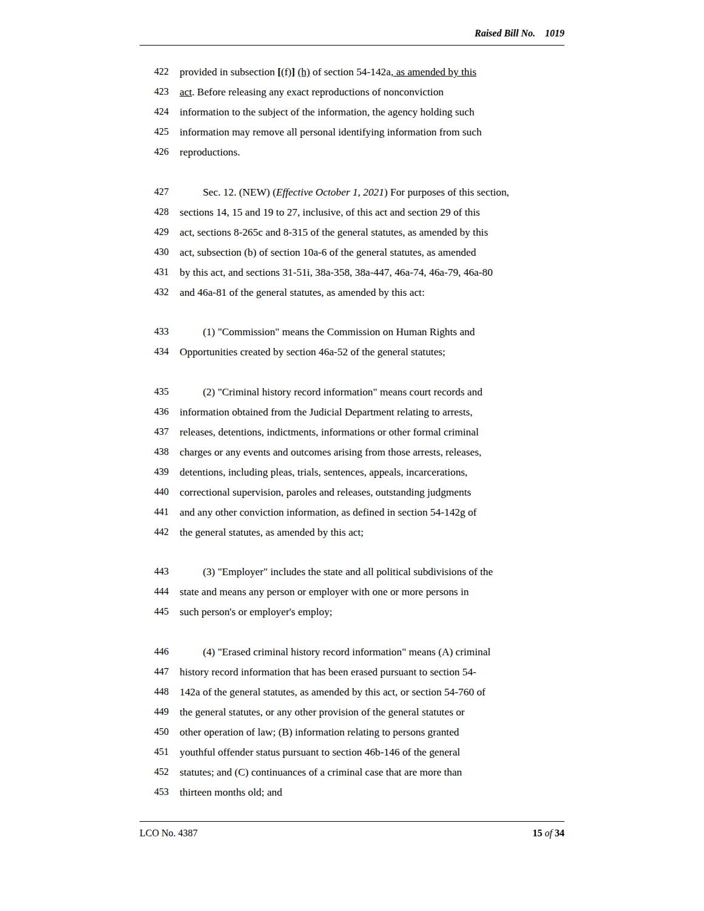Raised Bill No. 1019
422
provided in subsection [(f)] (h) of section 54-142a, as amended by this
423
act. Before releasing any exact reproductions of nonconviction
424
information to the subject of the information, the agency holding such
425
information may remove all personal identifying information from such
426
reproductions.
427
Sec. 12. (NEW) (Effective October 1, 2021) For purposes of this section,
428
sections 14, 15 and 19 to 27, inclusive, of this act and section 29 of this
429
act, sections 8-265c and 8-315 of the general statutes, as amended by this
430
act, subsection (b) of section 10a-6 of the general statutes, as amended
431
by this act, and sections 31-51i, 38a-358, 38a-447, 46a-74, 46a-79, 46a-80
432
and 46a-81 of the general statutes, as amended by this act:
433
(1) "Commission" means the Commission on Human Rights and
434
Opportunities created by section 46a-52 of the general statutes;
435
(2) "Criminal history record information" means court records and
436
information obtained from the Judicial Department relating to arrests,
437
releases, detentions, indictments, informations or other formal criminal
438
charges or any events and outcomes arising from those arrests, releases,
439
detentions, including pleas, trials, sentences, appeals, incarcerations,
440
correctional supervision, paroles and releases, outstanding judgments
441
and any other conviction information, as defined in section 54-142g of
442
the general statutes, as amended by this act;
443
(3) "Employer" includes the state and all political subdivisions of the
444
state and means any person or employer with one or more persons in
445
such person's or employer's employ;
446
(4) "Erased criminal history record information" means (A) criminal
447
history record information that has been erased pursuant to section 54-
448
142a of the general statutes, as amended by this act, or section 54-760 of
449
the general statutes, or any other provision of the general statutes or
450
other operation of law; (B) information relating to persons granted
451
youthful offender status pursuant to section 46b-146 of the general
452
statutes; and (C) continuances of a criminal case that are more than
453
thirteen months old; and
LCO No. 4387
15 of 34